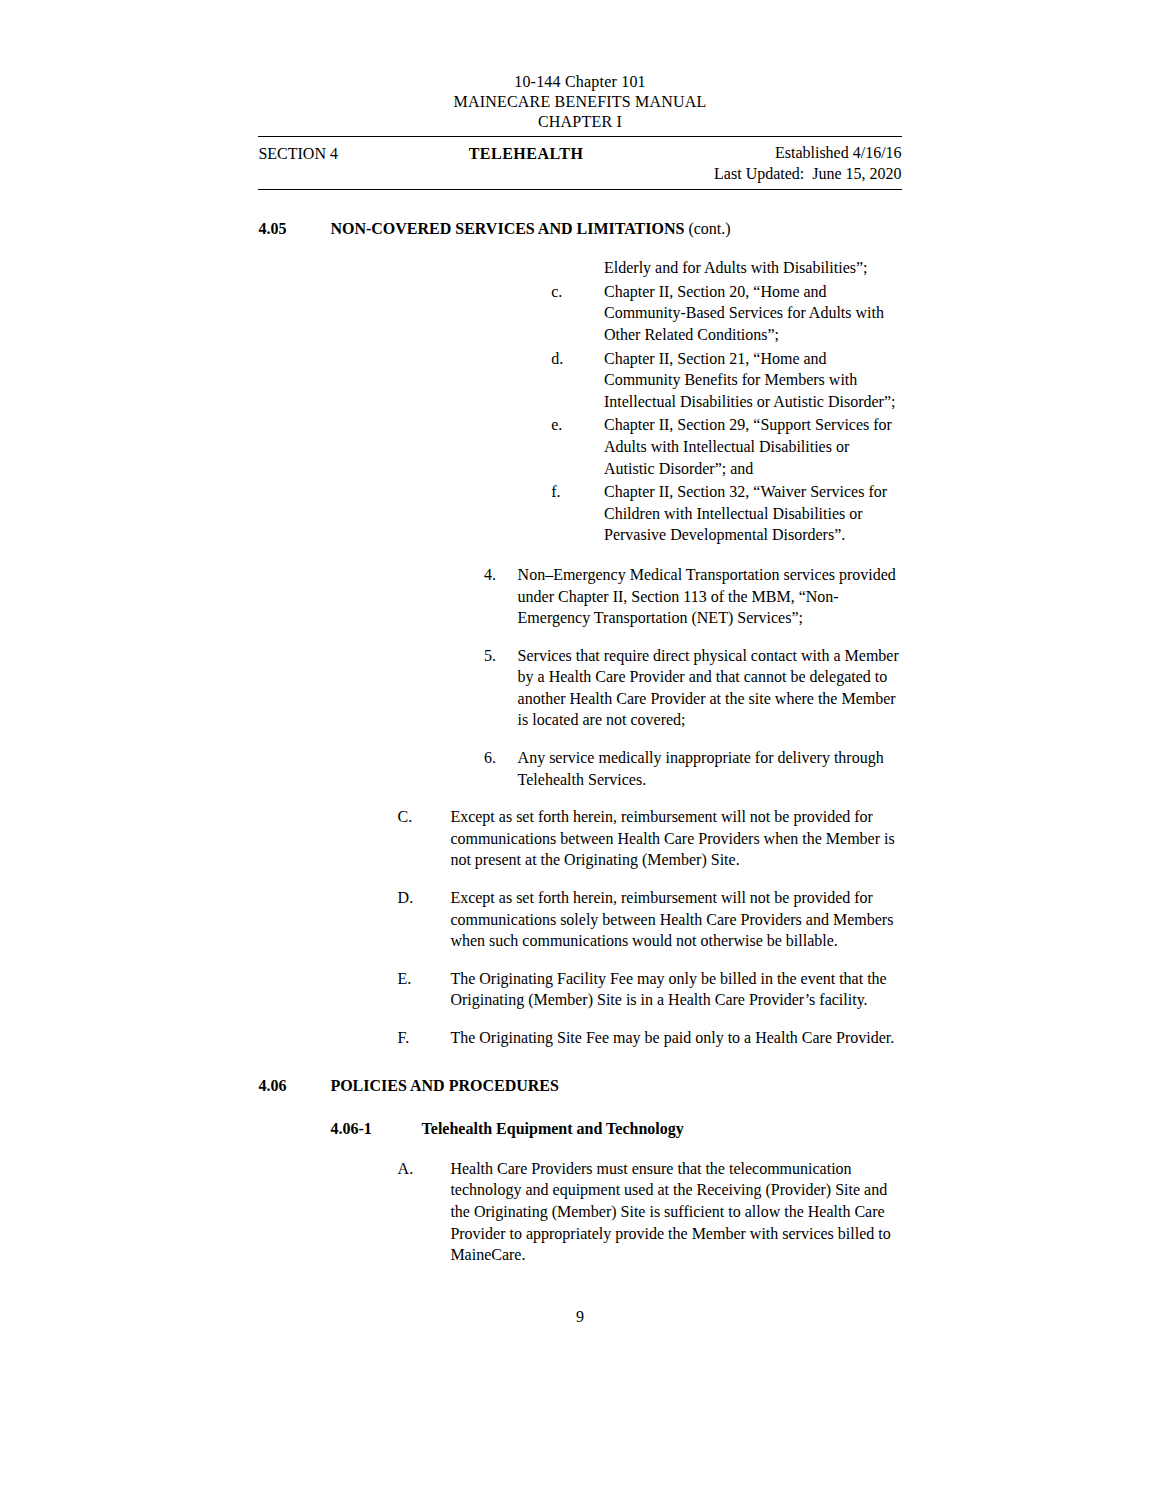10-144 Chapter 101
MAINECARE BENEFITS MANUAL
CHAPTER I
SECTION 4
TELEHEALTH
Established 4/16/16
Last Updated: June 15, 2020
4.05
NON-COVERED SERVICES AND LIMITATIONS (cont.)
Elderly and for Adults with Disabilities”;
c.
Chapter II, Section 20, “Home and Community-Based Services for Adults with Other Related Conditions”;
d.
Chapter II, Section 21, “Home and Community Benefits for Members with Intellectual Disabilities or Autistic Disorder”;
e.
Chapter II, Section 29, “Support Services for Adults with Intellectual Disabilities or Autistic Disorder”; and
f.
Chapter II, Section 32, “Waiver Services for Children with Intellectual Disabilities or Pervasive Developmental Disorders”.
4.
Non–Emergency Medical Transportation services provided under Chapter II, Section 113 of the MBM, “Non-Emergency Transportation (NET) Services”;
5.
Services that require direct physical contact with a Member by a Health Care Provider and that cannot be delegated to another Health Care Provider at the site where the Member is located are not covered;
6.
Any service medically inappropriate for delivery through Telehealth Services.
C.
Except as set forth herein, reimbursement will not be provided for communications between Health Care Providers when the Member is not present at the Originating (Member) Site.
D.
Except as set forth herein, reimbursement will not be provided for communications solely between Health Care Providers and Members when such communications would not otherwise be billable.
E.
The Originating Facility Fee may only be billed in the event that the Originating (Member) Site is in a Health Care Provider’s facility.
F.
The Originating Site Fee may be paid only to a Health Care Provider.
4.06
POLICIES AND PROCEDURES
4.06-1
Telehealth Equipment and Technology
A.
Health Care Providers must ensure that the telecommunication technology and equipment used at the Receiving (Provider) Site and the Originating (Member) Site is sufficient to allow the Health Care Provider to appropriately provide the Member with services billed to MaineCare.
9